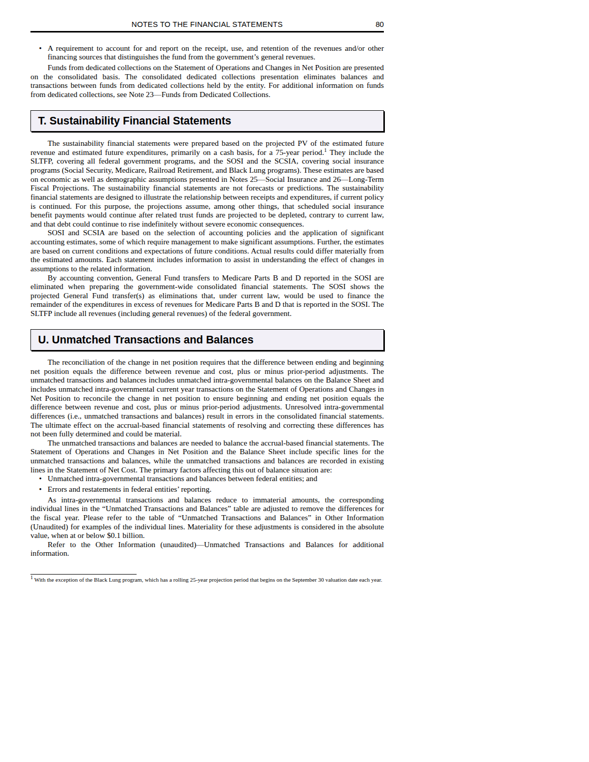NOTES TO THE FINANCIAL STATEMENTS 80
A requirement to account for and report on the receipt, use, and retention of the revenues and/or other financing sources that distinguishes the fund from the government’s general revenues.
Funds from dedicated collections on the Statement of Operations and Changes in Net Position are presented on the consolidated basis. The consolidated dedicated collections presentation eliminates balances and transactions between funds from dedicated collections held by the entity. For additional information on funds from dedicated collections, see Note 23—Funds from Dedicated Collections.
T. Sustainability Financial Statements
The sustainability financial statements were prepared based on the projected PV of the estimated future revenue and estimated future expenditures, primarily on a cash basis, for a 75-year period.1 They include the SLTFP, covering all federal government programs, and the SOSI and the SCSIA, covering social insurance programs (Social Security, Medicare, Railroad Retirement, and Black Lung programs). These estimates are based on economic as well as demographic assumptions presented in Notes 25—Social Insurance and 26—Long-Term Fiscal Projections. The sustainability financial statements are not forecasts or predictions. The sustainability financial statements are designed to illustrate the relationship between receipts and expenditures, if current policy is continued. For this purpose, the projections assume, among other things, that scheduled social insurance benefit payments would continue after related trust funds are projected to be depleted, contrary to current law, and that debt could continue to rise indefinitely without severe economic consequences.
SOSI and SCSIA are based on the selection of accounting policies and the application of significant accounting estimates, some of which require management to make significant assumptions. Further, the estimates are based on current conditions and expectations of future conditions. Actual results could differ materially from the estimated amounts. Each statement includes information to assist in understanding the effect of changes in assumptions to the related information.
By accounting convention, General Fund transfers to Medicare Parts B and D reported in the SOSI are eliminated when preparing the government-wide consolidated financial statements. The SOSI shows the projected General Fund transfer(s) as eliminations that, under current law, would be used to finance the remainder of the expenditures in excess of revenues for Medicare Parts B and D that is reported in the SOSI. The SLTFP include all revenues (including general revenues) of the federal government.
U. Unmatched Transactions and Balances
The reconciliation of the change in net position requires that the difference between ending and beginning net position equals the difference between revenue and cost, plus or minus prior-period adjustments. The unmatched transactions and balances includes unmatched intra-governmental balances on the Balance Sheet and includes unmatched intra-governmental current year transactions on the Statement of Operations and Changes in Net Position to reconcile the change in net position to ensure beginning and ending net position equals the difference between revenue and cost, plus or minus prior-period adjustments. Unresolved intra-governmental differences (i.e., unmatched transactions and balances) result in errors in the consolidated financial statements. The ultimate effect on the accrual-based financial statements of resolving and correcting these differences has not been fully determined and could be material.
The unmatched transactions and balances are needed to balance the accrual-based financial statements. The Statement of Operations and Changes in Net Position and the Balance Sheet include specific lines for the unmatched transactions and balances, while the unmatched transactions and balances are recorded in existing lines in the Statement of Net Cost. The primary factors affecting this out of balance situation are:
Unmatched intra-governmental transactions and balances between federal entities; and
Errors and restatements in federal entities’ reporting.
As intra-governmental transactions and balances reduce to immaterial amounts, the corresponding individual lines in the “Unmatched Transactions and Balances” table are adjusted to remove the differences for the fiscal year. Please refer to the table of “Unmatched Transactions and Balances” in Other Information (Unaudited) for examples of the individual lines. Materiality for these adjustments is considered in the absolute value, when at or below $0.1 billion.
Refer to the Other Information (unaudited)—Unmatched Transactions and Balances for additional information.
1 With the exception of the Black Lung program, which has a rolling 25-year projection period that begins on the September 30 valuation date each year.